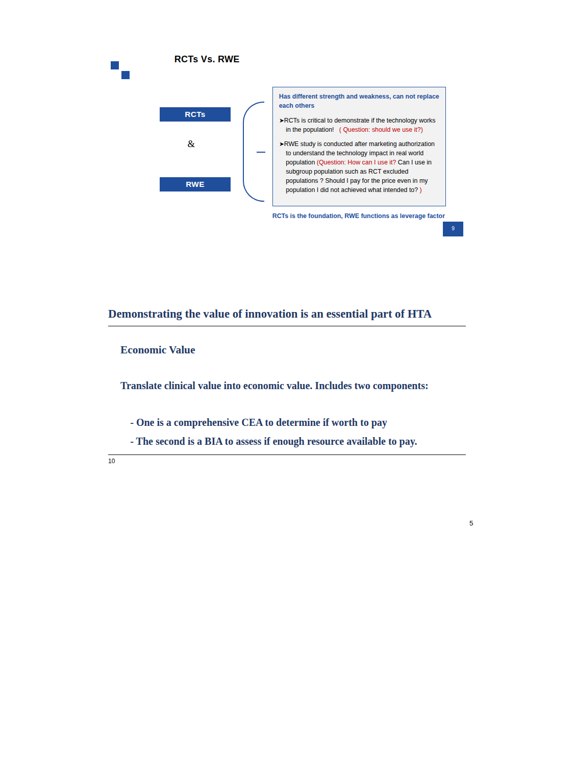RCTs Vs. RWE
RCTs
&
RWE
Has different strength and weakness, can not replace each others
➤RCTs is critical to demonstrate if the technology works in the population! ( Question: should we use it?)
➤RWE study is conducted after marketing authorization to understand the technology impact in real world population (Question: How can I use it? Can I use in subgroup population such as RCT excluded populations ? Should I pay for the price even in my population I did not achieved what intended to? )
RCTs is the foundation, RWE functions as leverage factor
9
Demonstrating the value of innovation is an essential part of HTA
Economic Value
Translate clinical value into economic value. Includes two components:
- One is a comprehensive CEA to determine if worth to pay
- The second is a BIA to assess if enough resource available to pay.
10
5